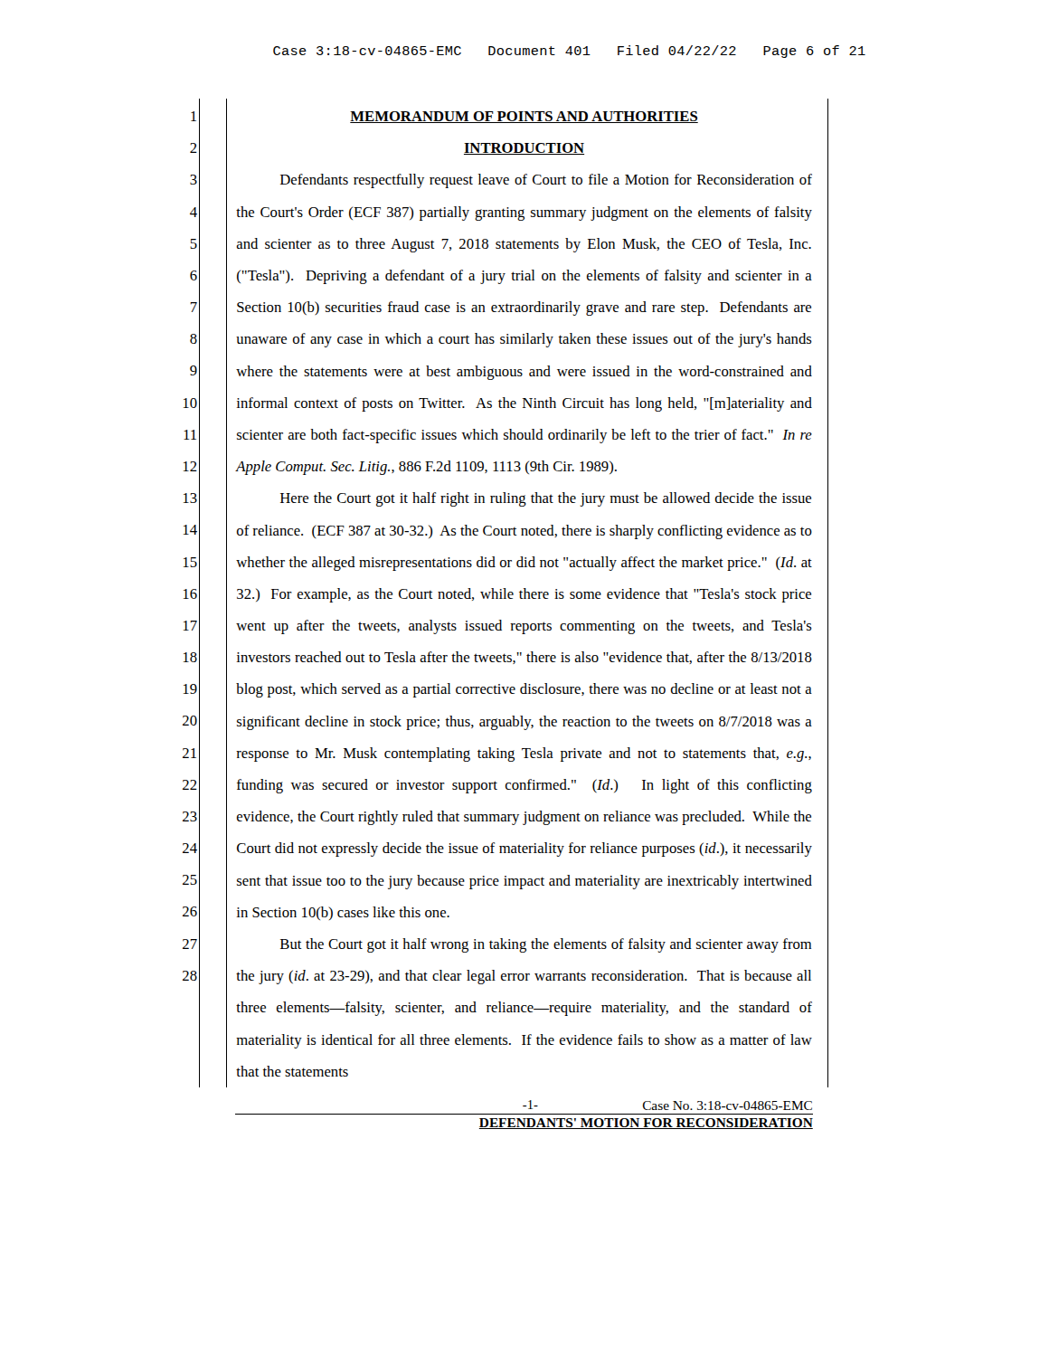Case 3:18-cv-04865-EMC Document 401 Filed 04/22/22 Page 6 of 21
1
2
3
4
5
6
7
8
9
10
11
12
13
14
15
16
17
18
19
20
21
22
23
24
25
26
27
28
MEMORANDUM OF POINTS AND AUTHORITIES
INTRODUCTION
Defendants respectfully request leave of Court to file a Motion for Reconsideration of the Court's Order (ECF 387) partially granting summary judgment on the elements of falsity and scienter as to three August 7, 2018 statements by Elon Musk, the CEO of Tesla, Inc. ("Tesla"). Depriving a defendant of a jury trial on the elements of falsity and scienter in a Section 10(b) securities fraud case is an extraordinarily grave and rare step. Defendants are unaware of any case in which a court has similarly taken these issues out of the jury's hands where the statements were at best ambiguous and were issued in the word-constrained and informal context of posts on Twitter. As the Ninth Circuit has long held, "[m]ateriality and scienter are both fact-specific issues which should ordinarily be left to the trier of fact." In re Apple Comput. Sec. Litig., 886 F.2d 1109, 1113 (9th Cir. 1989).
Here the Court got it half right in ruling that the jury must be allowed decide the issue of reliance. (ECF 387 at 30-32.) As the Court noted, there is sharply conflicting evidence as to whether the alleged misrepresentations did or did not "actually affect the market price." (Id. at 32.) For example, as the Court noted, while there is some evidence that "Tesla's stock price went up after the tweets, analysts issued reports commenting on the tweets, and Tesla's investors reached out to Tesla after the tweets," there is also "evidence that, after the 8/13/2018 blog post, which served as a partial corrective disclosure, there was no decline or at least not a significant decline in stock price; thus, arguably, the reaction to the tweets on 8/7/2018 was a response to Mr. Musk contemplating taking Tesla private and not to statements that, e.g., funding was secured or investor support confirmed." (Id.) In light of this conflicting evidence, the Court rightly ruled that summary judgment on reliance was precluded. While the Court did not expressly decide the issue of materiality for reliance purposes (id.), it necessarily sent that issue too to the jury because price impact and materiality are inextricably intertwined in Section 10(b) cases like this one.
But the Court got it half wrong in taking the elements of falsity and scienter away from the jury (id. at 23-29), and that clear legal error warrants reconsideration. That is because all three elements—falsity, scienter, and reliance—require materiality, and the standard of materiality is identical for all three elements. If the evidence fails to show as a matter of law that the statements
-1-
Case No. 3:18-cv-04865-EMC
DEFENDANTS' MOTION FOR RECONSIDERATION